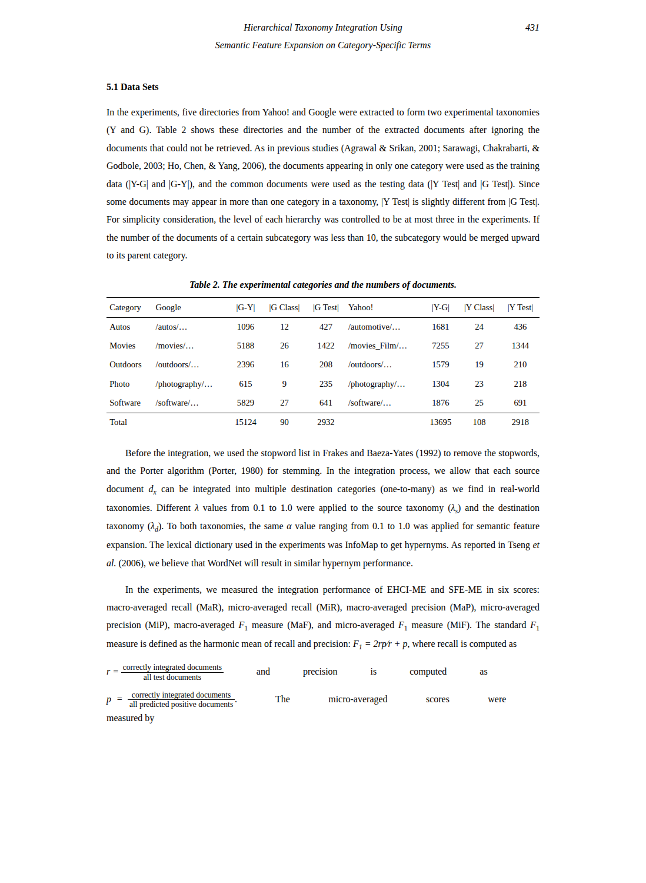431 Hierarchical Taxonomy Integration Using Semantic Feature Expansion on Category-Specific Terms
5.1 Data Sets
In the experiments, five directories from Yahoo! and Google were extracted to form two experimental taxonomies (Y and G). Table 2 shows these directories and the number of the extracted documents after ignoring the documents that could not be retrieved. As in previous studies (Agrawal & Srikan, 2001; Sarawagi, Chakrabarti, & Godbole, 2003; Ho, Chen, & Yang, 2006), the documents appearing in only one category were used as the training data (|Y-G| and |G-Y|), and the common documents were used as the testing data (|Y Test| and |G Test|). Since some documents may appear in more than one category in a taxonomy, |Y Test| is slightly different from |G Test|. For simplicity consideration, the level of each hierarchy was controlled to be at most three in the experiments. If the number of the documents of a certain subcategory was less than 10, the subcategory would be merged upward to its parent category.
Table 2. The experimental categories and the numbers of documents.
| Category | Google | /G-Y/ | /G Class/ | /G Test/ | Yahoo! | /Y-G/ | /Y Class/ | /Y Test/ |
| --- | --- | --- | --- | --- | --- | --- | --- | --- |
| Autos | /autos/… | 1096 | 12 | 427 | /automotive/… | 1681 | 24 | 436 |
| Movies | /movies/… | 5188 | 26 | 1422 | /movies_Film/… | 7255 | 27 | 1344 |
| Outdoors | /outdoors/… | 2396 | 16 | 208 | /outdoors/… | 1579 | 19 | 210 |
| Photo | /photography/… | 615 | 9 | 235 | /photography/… | 1304 | 23 | 218 |
| Software | /software/… | 5829 | 27 | 641 | /software/… | 1876 | 25 | 691 |
| Total | | 15124 | 90 | 2932 | | 13695 | 108 | 2918 |
Before the integration, we used the stopword list in Frakes and Baeza-Yates (1992) to remove the stopwords, and the Porter algorithm (Porter, 1980) for stemming. In the integration process, we allow that each source document dx can be integrated into multiple destination categories (one-to-many) as we find in real-world taxonomies. Different λ values from 0.1 to 1.0 were applied to the source taxonomy (λs) and the destination taxonomy (λd). To both taxonomies, the same α value ranging from 0.1 to 1.0 was applied for semantic feature expansion. The lexical dictionary used in the experiments was InfoMap to get hypernyms. As reported in Tseng et al. (2006), we believe that WordNet will result in similar hypernym performance.
In the experiments, we measured the integration performance of EHCI-ME and SFE-ME in six scores: macro-averaged recall (MaR), micro-averaged recall (MiR), macro-averaged precision (MaP), micro-averaged precision (MiP), macro-averaged F 1 measure (MaF), and micro-averaged F 1 measure (MiF). The standard F 1 measure is defined as the harmonic mean of recall and precision: F1 = 2rp⁄r + p, where recall is computed as
r = correctly integrated documents all test documents and precision is computed as
p = correctly integrated documents all predicted positive documents. The micro-averaged scores were measured by